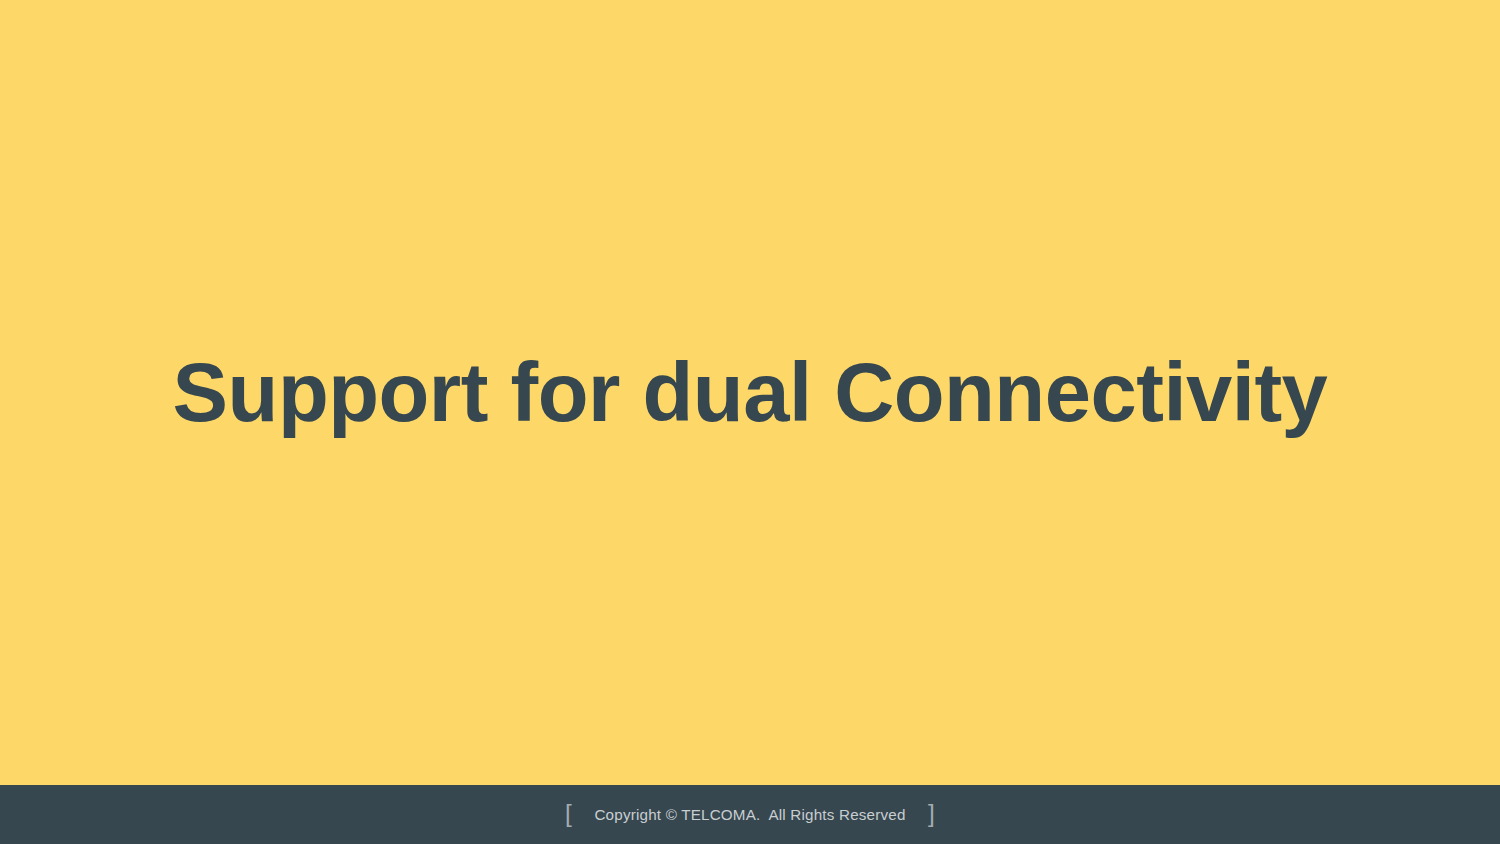Support for dual Connectivity
[ Copyright © TELCOMA. All Rights Reserved ]